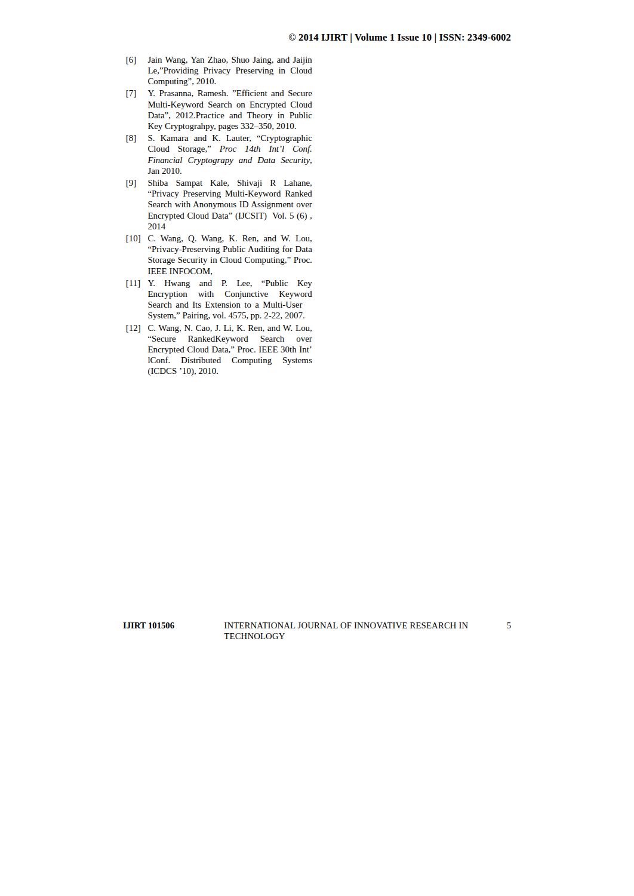© 2014 IJIRT | Volume 1 Issue 10 | ISSN: 2349-6002
[6] Jain Wang, Yan Zhao, Shuo Jaing, and Jaijin Le,”Providing Privacy Preserving in Cloud Computing”, 2010.
[7] Y. Prasanna, Ramesh. ”Efficient and Secure Multi-Keyword Search on Encrypted Cloud Data”, 2012.Practice and Theory in Public Key Cryptograhpy, pages 332–350, 2010.
[8] S. Kamara and K. Lauter, “Cryptographic Cloud Storage,” Proc 14th Int’l Conf. Financial Cryptograpy and Data Security, Jan 2010.
[9] Shiba Sampat Kale, Shivaji R Lahane, “Privacy Preserving Multi-Keyword Ranked Search with Anonymous ID Assignment over Encrypted Cloud Data” (IJCSIT) Vol. 5 (6) , 2014
[10] C. Wang, Q. Wang, K. Ren, and W. Lou, “Privacy-Preserving Public Auditing for Data Storage Security in Cloud Computing,” Proc. IEEE INFOCOM,
[11] Y. Hwang and P. Lee, “Public Key Encryption with Conjunctive Keyword Search and Its Extension to a Multi-User System,” Pairing, vol. 4575, pp. 2-22, 2007.
[12] C. Wang, N. Cao, J. Li, K. Ren, and W. Lou, “Secure RankedKeyword Search over Encrypted Cloud Data,” Proc. IEEE 30th Int’ lConf. Distributed Computing Systems (ICDCS ’10), 2010.
IJIRT 101506
INTERNATIONAL JOURNAL OF INNOVATIVE RESEARCH IN TECHNOLOGY
5